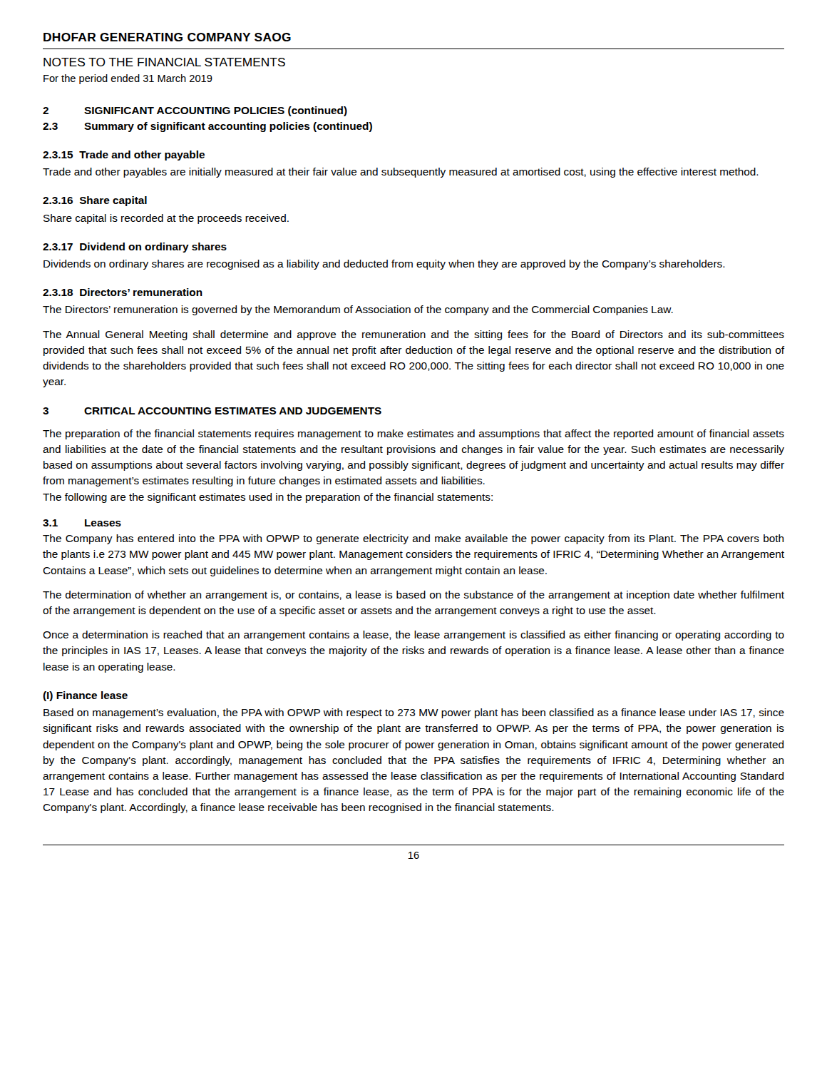DHOFAR GENERATING COMPANY SAOG
NOTES TO THE FINANCIAL STATEMENTS
For the period ended 31 March 2019
2
SIGNIFICANT ACCOUNTING POLICIES (continued)
2.3
Summary of significant accounting policies (continued)
2.3.15 Trade and other payable
Trade and other payables are initially measured at their fair value and subsequently measured at amortised cost, using the effective interest method.
2.3.16 Share capital
Share capital is recorded at the proceeds received.
2.3.17 Dividend on ordinary shares
Dividends on ordinary shares are recognised as a liability and deducted from equity when they are approved by the Company’s shareholders.
2.3.18 Directors’ remuneration
The Directors’ remuneration is governed by the Memorandum of Association of the company and the Commercial Companies Law.
The Annual General Meeting shall determine and approve the remuneration and the sitting fees for the Board of Directors and its sub-committees provided that such fees shall not exceed 5% of the annual net profit after deduction of the legal reserve and the optional reserve and the distribution of dividends to the shareholders provided that such fees shall not exceed RO 200,000. The sitting fees for each director shall not exceed RO 10,000 in one year.
3
CRITICAL ACCOUNTING ESTIMATES AND JUDGEMENTS
The preparation of the financial statements requires management to make estimates and assumptions that affect the reported amount of financial assets and liabilities at the date of the financial statements and the resultant provisions and changes in fair value for the year. Such estimates are necessarily based on assumptions about several factors involving varying, and possibly significant, degrees of judgment and uncertainty and actual results may differ from management’s estimates resulting in future changes in estimated assets and liabilities.
The following are the significant estimates used in the preparation of the financial statements:
3.1
Leases
The Company has entered into the PPA with OPWP to generate electricity and make available the power capacity from its Plant. The PPA covers both the plants i.e 273 MW power plant and 445 MW power plant. Management considers the requirements of IFRIC 4, “Determining Whether an Arrangement Contains a Lease”, which sets out guidelines to determine when an arrangement might contain an lease.
The determination of whether an arrangement is, or contains, a lease is based on the substance of the arrangement at inception date whether fulfilment of the arrangement is dependent on the use of a specific asset or assets and the arrangement conveys a right to use the asset.
Once a determination is reached that an arrangement contains a lease, the lease arrangement is classified as either financing or operating according to the principles in IAS 17, Leases. A lease that conveys the majority of the risks and rewards of operation is a finance lease. A lease other than a finance lease is an operating lease.
(I) Finance lease
Based on management’s evaluation, the PPA with OPWP with respect to 273 MW power plant has been classified as a finance lease under IAS 17, since significant risks and rewards associated with the ownership of the plant are transferred to OPWP. As per the terms of PPA, the power generation is dependent on the Company's plant and OPWP, being the sole procurer of power generation in Oman, obtains significant amount of the power generated by the Company's plant. accordingly, management has concluded that the PPA satisfies the requirements of IFRIC 4, Determining whether an arrangement contains a lease. Further management has assessed the lease classification as per the requirements of International Accounting Standard 17 Lease and has concluded that the arrangement is a finance lease, as the term of PPA is for the major part of the remaining economic life of the Company's plant. Accordingly, a finance lease receivable has been recognised in the financial statements.
16